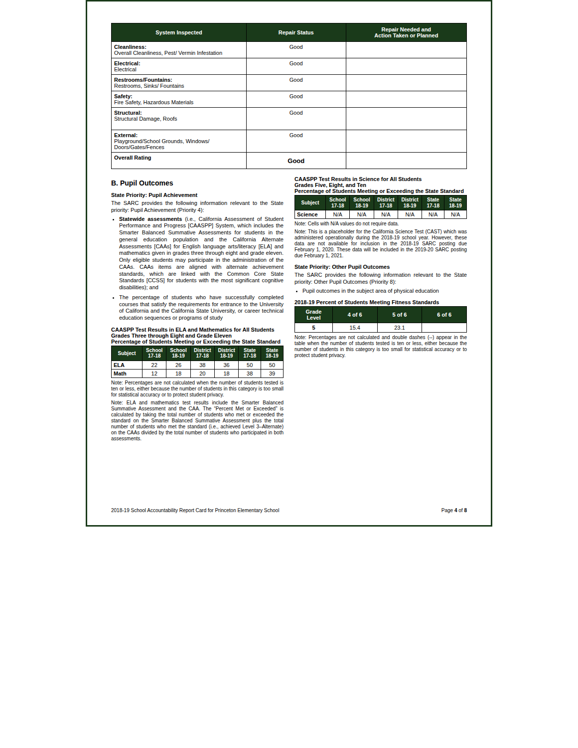| System Inspected | Repair Status | Repair Needed and Action Taken or Planned |
| --- | --- | --- |
| Cleanliness: Overall Cleanliness, Pest/ Vermin Infestation | Good | |
| Electrical: Electrical | Good | |
| Restrooms/Fountains: Restrooms, Sinks/ Fountains | Good | |
| Safety: Fire Safety, Hazardous Materials | Good | |
| Structural: Structural Damage, Roofs | Good | |
| External: Playground/School Grounds, Windows/ Doors/Gates/Fences | Good | |
| Overall Rating | Good | |
B. Pupil Outcomes
State Priority: Pupil Achievement
The SARC provides the following information relevant to the State priority: Pupil Achievement (Priority 4):
Statewide assessments (i.e., California Assessment of Student Performance and Progress [CAASPP] System, which includes the Smarter Balanced Summative Assessments for students in the general education population and the California Alternate Assessments [CAAs] for English language arts/literacy [ELA] and mathematics given in grades three through eight and grade eleven. Only eligible students may participate in the administration of the CAAs. CAAs items are aligned with alternate achievement standards, which are linked with the Common Core State Standards [CCSS] for students with the most significant cognitive disabilities); and
The percentage of students who have successfully completed courses that satisfy the requirements for entrance to the University of California and the California State University, or career technical education sequences or programs of study
CAASPP Test Results in ELA and Mathematics for All Students
Grades Three through Eight and Grade Eleven
Percentage of Students Meeting or Exceeding the State Standard
| Subject | School 17-18 | School 18-19 | District 17-18 | District 18-19 | State 17-18 | State 18-19 |
| --- | --- | --- | --- | --- | --- | --- |
| ELA | 22 | 26 | 38 | 36 | 50 | 50 |
| Math | 12 | 18 | 20 | 18 | 38 | 39 |
Note: Percentages are not calculated when the number of students tested is ten or less, either because the number of students in this category is too small for statistical accuracy or to protect student privacy.
Note: ELA and mathematics test results include the Smarter Balanced Summative Assessment and the CAA. The “Percent Met or Exceeded” is calculated by taking the total number of students who met or exceeded the standard on the Smarter Balanced Summative Assessment plus the total number of students who met the standard (i.e., achieved Level 3–Alternate) on the CAAs divided by the total number of students who participated in both assessments.
CAASPP Test Results in Science for All Students
Grades Five, Eight, and Ten
Percentage of Students Meeting or Exceeding the State Standard
| Subject | School 17-18 | School 18-19 | District 17-18 | District 18-19 | State 17-18 | State 18-19 |
| --- | --- | --- | --- | --- | --- | --- |
| Science | N/A | N/A | N/A | N/A | N/A | N/A |
Note: Cells with N/A values do not require data.
Note: This is a placeholder for the California Science Test (CAST) which was administered operationally during the 2018-19 school year. However, these data are not available for inclusion in the 2018-19 SARC posting due February 1, 2020. These data will be included in the 2019-20 SARC posting due February 1, 2021.
State Priority: Other Pupil Outcomes
The SARC provides the following information relevant to the State priority: Other Pupil Outcomes (Priority 8):
Pupil outcomes in the subject area of physical education
2018-19 Percent of Students Meeting Fitness Standards
| Grade Level | 4 of 6 | 5 of 6 | 6 of 6 |
| --- | --- | --- | --- |
| 5 | 15.4 | 23.1 | |
Note: Percentages are not calculated and double dashes (--) appear in the table when the number of students tested is ten or less, either because the number of students in this category is too small for statistical accuracy or to protect student privacy.
2018-19 School Accountability Report Card for Princeton Elementary School Page 4 of 8